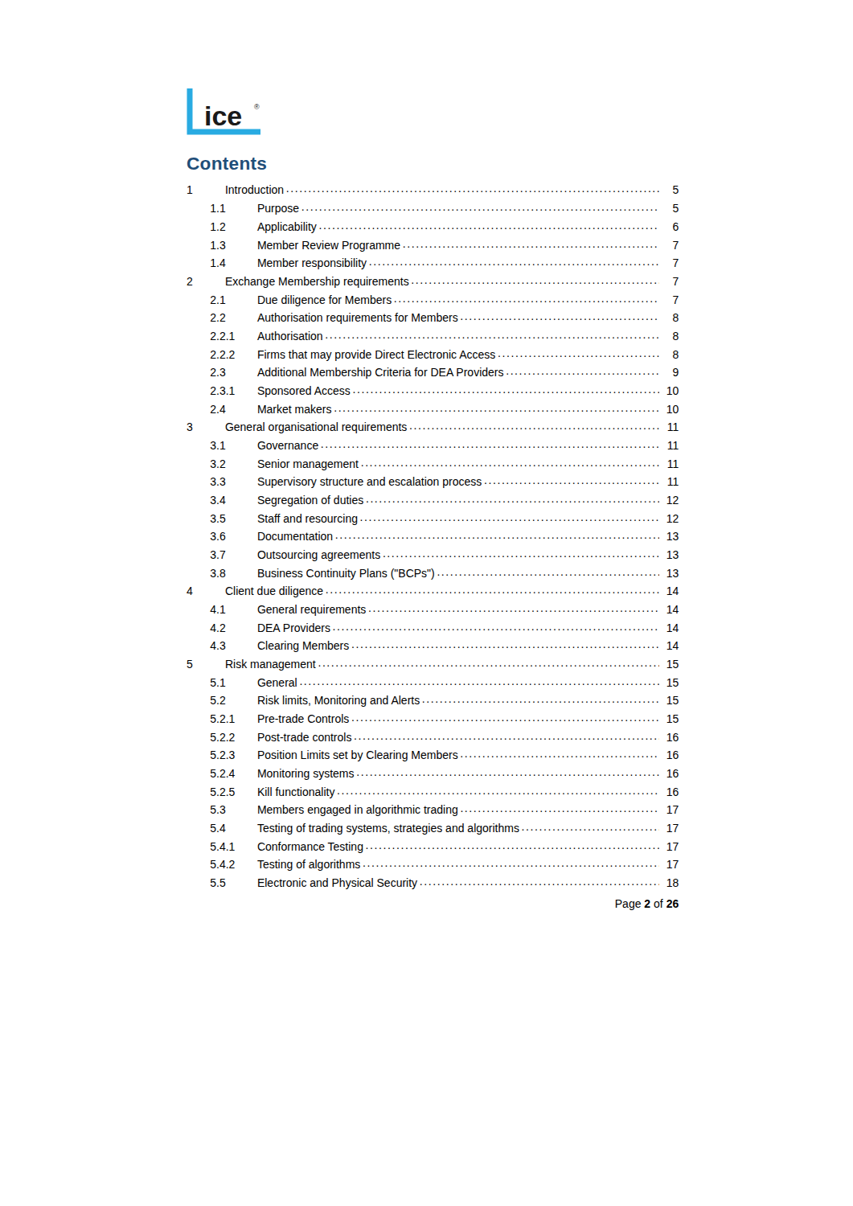ice ®
Contents
1 Introduction 5
1.1 Purpose 5
1.2 Applicability 6
1.3 Member Review Programme 7
1.4 Member responsibility 7
2 Exchange Membership requirements 7
2.1 Due diligence for Members 7
2.2 Authorisation requirements for Members 8
2.2.1 Authorisation 8
2.2.2 Firms that may provide Direct Electronic Access 8
2.3 Additional Membership Criteria for DEA Providers 9
2.3.1 Sponsored Access 10
2.4 Market makers 10
3 General organisational requirements 11
3.1 Governance 11
3.2 Senior management 11
3.3 Supervisory structure and escalation process 11
3.4 Segregation of duties 12
3.5 Staff and resourcing 12
3.6 Documentation 13
3.7 Outsourcing agreements 13
3.8 Business Continuity Plans ("BCPs") 13
4 Client due diligence 14
4.1 General requirements 14
4.2 DEA Providers 14
4.3 Clearing Members 14
5 Risk management 15
5.1 General 15
5.2 Risk limits, Monitoring and Alerts 15
5.2.1 Pre-trade Controls 15
5.2.2 Post-trade controls 16
5.2.3 Position Limits set by Clearing Members 16
5.2.4 Monitoring systems 16
5.2.5 Kill functionality 16
5.3 Members engaged in algorithmic trading 17
5.4 Testing of trading systems, strategies and algorithms 17
5.4.1 Conformance Testing 17
5.4.2 Testing of algorithms 17
5.5 Electronic and Physical Security 18
Page 2 of 26